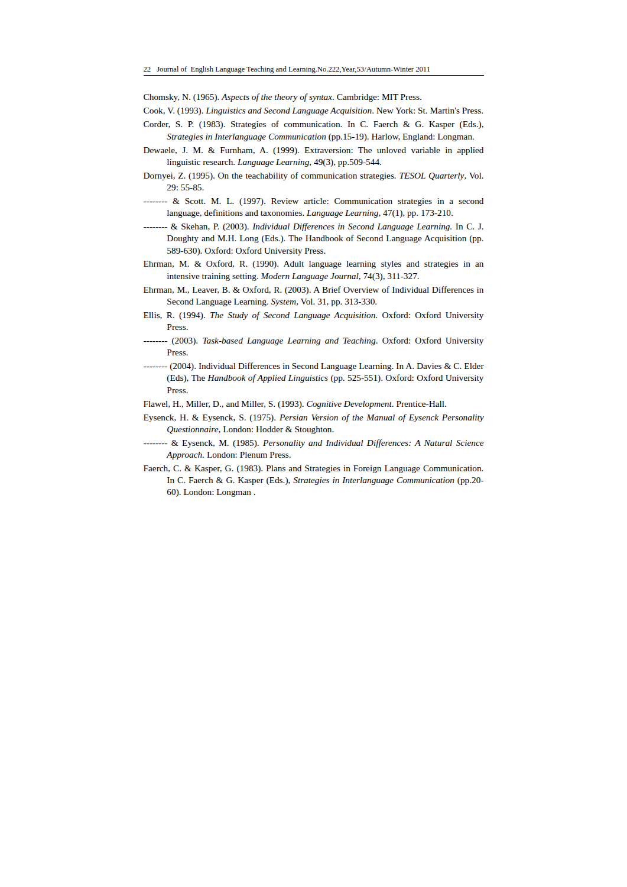22 Journal of English Language Teaching and Learning.No.222,Year,53/Autumn-Winter 2011
Chomsky, N. (1965). Aspects of the theory of syntax. Cambridge: MIT Press.
Cook, V. (1993). Linguistics and Second Language Acquisition. New York: St. Martin's Press.
Corder, S. P. (1983). Strategies of communication. In C. Faerch & G. Kasper (Eds.), Strategies in Interlanguage Communication (pp.15-19). Harlow, England: Longman.
Dewaele, J. M. & Furnham, A. (1999). Extraversion: The unloved variable in applied linguistic research. Language Learning, 49(3), pp.509-544.
Dornyei, Z. (1995). On the teachability of communication strategies. TESOL Quarterly, Vol. 29: 55-85.
-------- & Scott. M. L. (1997). Review article: Communication strategies in a second language, definitions and taxonomies. Language Learning, 47(1), pp. 173-210.
-------- & Skehan, P. (2003). Individual Differences in Second Language Learning. In C. J. Doughty and M.H. Long (Eds.). The Handbook of Second Language Acquisition (pp. 589-630). Oxford: Oxford University Press.
Ehrman, M. & Oxford, R. (1990). Adult language learning styles and strategies in an intensive training setting. Modern Language Journal, 74(3), 311-327.
Ehrman, M., Leaver, B. & Oxford, R. (2003). A Brief Overview of Individual Differences in Second Language Learning. System, Vol. 31, pp. 313-330.
Ellis, R. (1994). The Study of Second Language Acquisition. Oxford: Oxford University Press.
-------- (2003). Task-based Language Learning and Teaching. Oxford: Oxford University Press.
-------- (2004). Individual Differences in Second Language Learning. In A. Davies & C. Elder (Eds), The Handbook of Applied Linguistics (pp. 525-551). Oxford: Oxford University Press.
Flawel, H., Miller, D., and Miller, S. (1993). Cognitive Development. Prentice-Hall.
Eysenck, H. & Eysenck, S. (1975). Persian Version of the Manual of Eysenck Personality Questionnaire, London: Hodder & Stoughton.
-------- & Eysenck, M. (1985). Personality and Individual Differences: A Natural Science Approach. London: Plenum Press.
Faerch, C. & Kasper, G. (1983). Plans and Strategies in Foreign Language Communication. In C. Faerch & G. Kasper (Eds.), Strategies in Interlanguage Communication (pp.20-60). London: Longman .